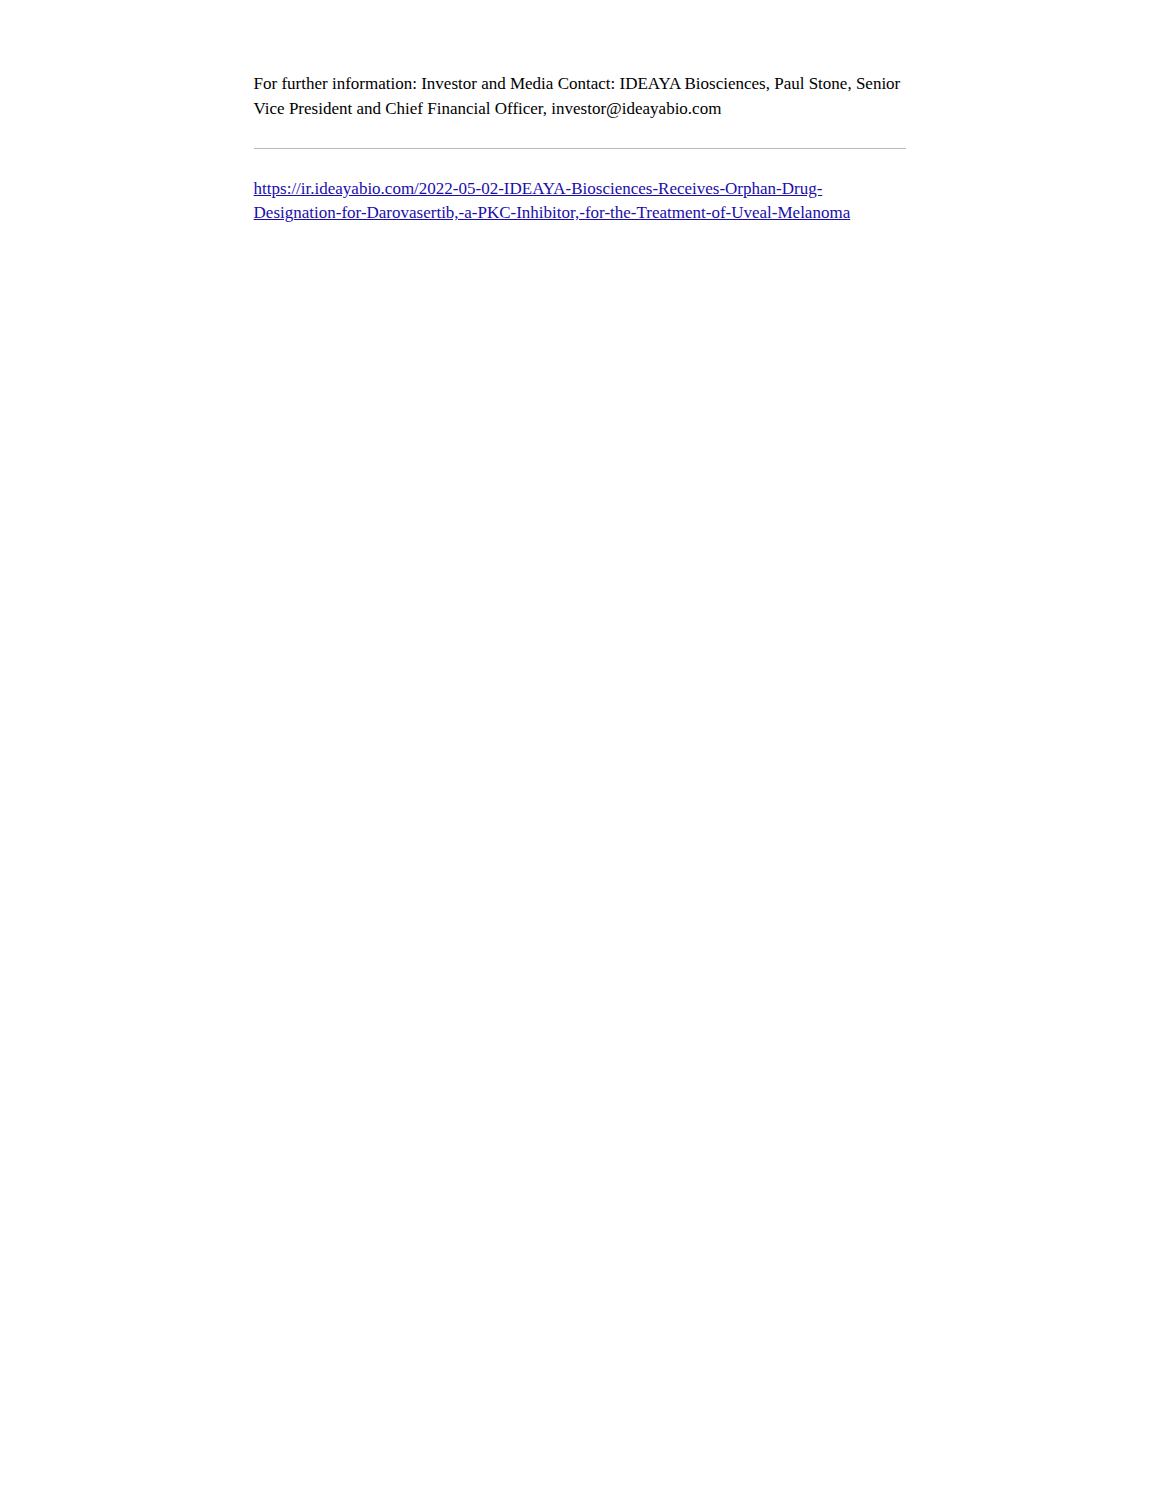For further information: Investor and Media Contact: IDEAYA Biosciences, Paul Stone, Senior Vice President and Chief Financial Officer, investor@ideayabio.com
https://ir.ideayabio.com/2022-05-02-IDEAYA-Biosciences-Receives-Orphan-Drug-Designation-for-Darovasertib,-a-PKC-Inhibitor,-for-the-Treatment-of-Uveal-Melanoma